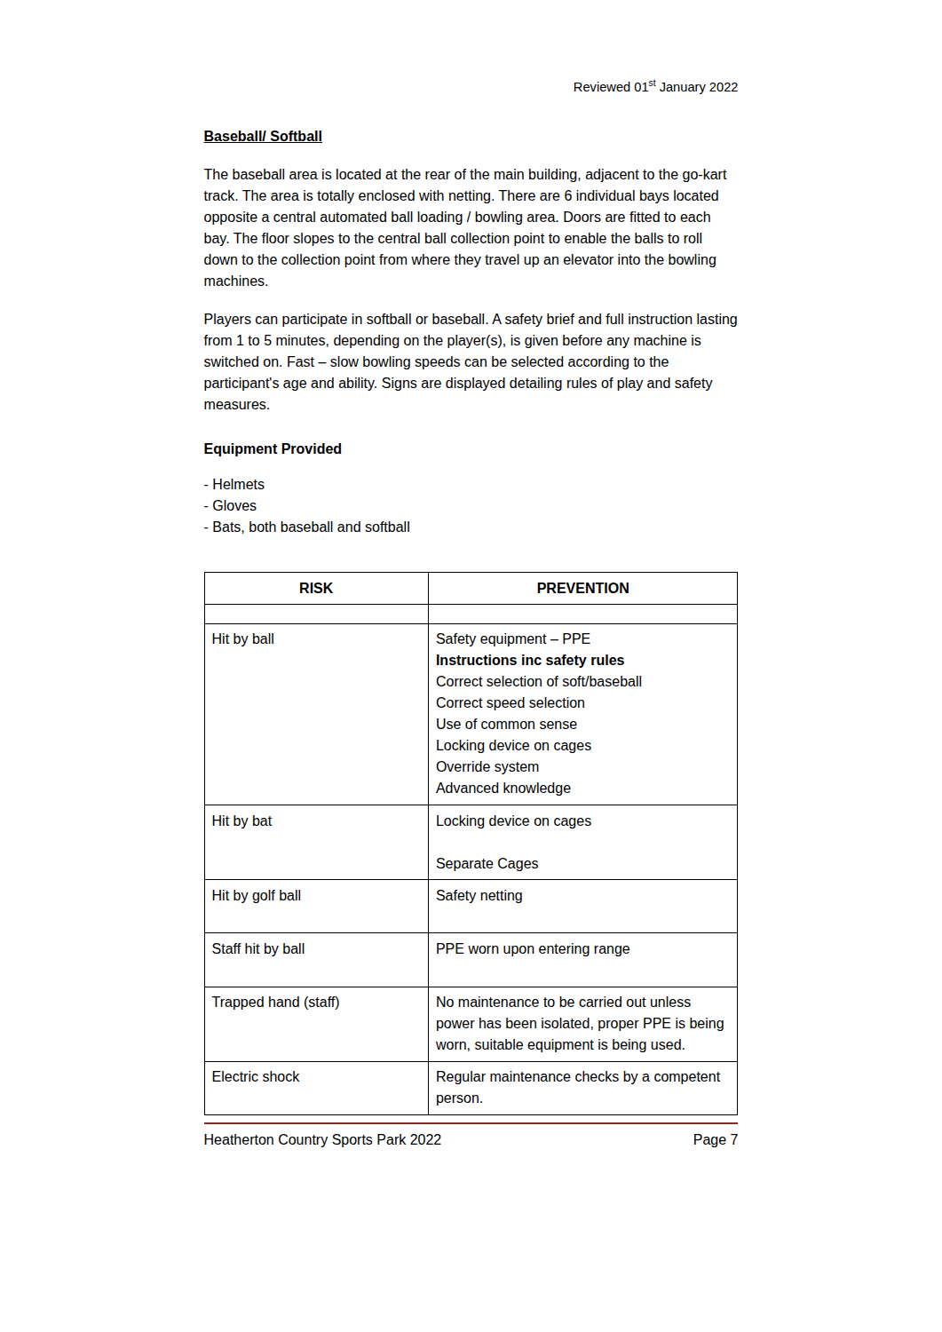Reviewed 01st January 2022
Baseball/ Softball
The baseball area is located at the rear of the main building, adjacent to the go-kart track. The area is totally enclosed with netting. There are 6 individual bays located opposite a central automated ball loading / bowling area. Doors are fitted to each bay. The floor slopes to the central ball collection point to enable the balls to roll down to the collection point from where they travel up an elevator into the bowling machines.
Players can participate in softball or baseball. A safety brief and full instruction lasting from 1 to 5 minutes, depending on the player(s), is given before any machine is switched on. Fast – slow bowling speeds can be selected according to the participant's age and ability. Signs are displayed detailing rules of play and safety measures.
Equipment Provided
- Helmets
- Gloves
- Bats, both baseball and softball
| RISK | PREVENTION |
| --- | --- |
| Hit by ball | Safety equipment – PPE Instructions inc safety rules Correct selection of soft/baseball Correct speed selection Use of common sense Locking device on cages Override system Advanced knowledge |
| Hit by bat | Locking device on cages Separate Cages |
| Hit by golf ball | Safety netting |
| Staff hit by ball | PPE worn upon entering range |
| Trapped hand (staff) | No maintenance to be carried out unless power has been isolated, proper PPE is being worn, suitable equipment is being used. |
| Electric shock | Regular maintenance checks by a competent person. |
Heatherton Country Sports Park 2022 Page 7